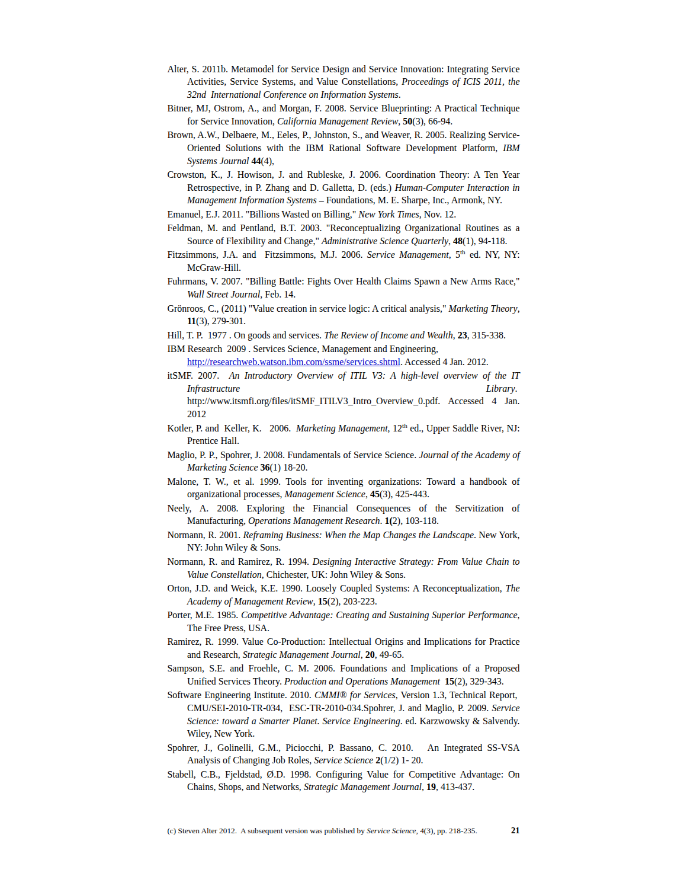Alter, S. 2011b. Metamodel for Service Design and Service Innovation: Integrating Service Activities, Service Systems, and Value Constellations, Proceedings of ICIS 2011, the 32nd International Conference on Information Systems.
Bitner, MJ, Ostrom, A., and Morgan, F. 2008. Service Blueprinting: A Practical Technique for Service Innovation, California Management Review, 50(3), 66-94.
Brown, A.W., Delbaere, M., Eeles, P., Johnston, S., and Weaver, R. 2005. Realizing Service-Oriented Solutions with the IBM Rational Software Development Platform, IBM Systems Journal 44(4),
Crowston, K., J. Howison, J. and Rubleske, J. 2006. Coordination Theory: A Ten Year Retrospective, in P. Zhang and D. Galletta, D. (eds.) Human-Computer Interaction in Management Information Systems – Foundations, M. E. Sharpe, Inc., Armonk, NY.
Emanuel, E.J. 2011. "Billions Wasted on Billing," New York Times, Nov. 12.
Feldman, M. and Pentland, B.T. 2003. "Reconceptualizing Organizational Routines as a Source of Flexibility and Change," Administrative Science Quarterly, 48(1), 94-118.
Fitzsimmons, J.A. and Fitzsimmons, M.J. 2006. Service Management, 5th ed. NY, NY: McGraw-Hill.
Fuhrmans, V. 2007. "Billing Battle: Fights Over Health Claims Spawn a New Arms Race," Wall Street Journal, Feb. 14.
Grönroos, C., (2011) "Value creation in service logic: A critical analysis," Marketing Theory, 11(3), 279-301.
Hill, T. P. 1977 . On goods and services. The Review of Income and Wealth, 23, 315-338.
IBM Research 2009 . Services Science, Management and Engineering,
http://researchweb.watson.ibm.com/ssme/services.shtml. Accessed 4 Jan. 2012.
itSMF. 2007. An Introductory Overview of ITIL V3: A high-level overview of the IT Infrastructure Library. http://www.itsmfi.org/files/itSMF_ITILV3_Intro_Overview_0.pdf. Accessed 4 Jan. 2012
Kotler, P. and Keller, K. 2006. Marketing Management, 12th ed., Upper Saddle River, NJ: Prentice Hall.
Maglio, P. P., Spohrer, J. 2008. Fundamentals of Service Science. Journal of the Academy of Marketing Science 36(1) 18-20.
Malone, T. W., et al. 1999. Tools for inventing organizations: Toward a handbook of organizational processes, Management Science, 45(3), 425-443.
Neely, A. 2008. Exploring the Financial Consequences of the Servitization of Manufacturing, Operations Management Research. 1(2), 103-118.
Normann, R. 2001. Reframing Business: When the Map Changes the Landscape. New York, NY: John Wiley & Sons.
Normann, R. and Ramirez, R. 1994. Designing Interactive Strategy: From Value Chain to Value Constellation, Chichester, UK: John Wiley & Sons.
Orton, J.D. and Weick, K.E. 1990. Loosely Coupled Systems: A Reconceptualization, The Academy of Management Review, 15(2), 203-223.
Porter, M.E. 1985. Competitive Advantage: Creating and Sustaining Superior Performance, The Free Press, USA.
Ramirez, R. 1999. Value Co-Production: Intellectual Origins and Implications for Practice and Research, Strategic Management Journal, 20, 49-65.
Sampson, S.E. and Froehle, C. M. 2006. Foundations and Implications of a Proposed Unified Services Theory. Production and Operations Management 15(2), 329-343.
Software Engineering Institute. 2010. CMMI® for Services, Version 1.3, Technical Report, CMU/SEI-2010-TR-034, ESC-TR-2010-034.Spohrer, J. and Maglio, P. 2009. Service Science: toward a Smarter Planet. Service Engineering. ed. Karzwowsky & Salvendy. Wiley, New York.
Spohrer, J., Golinelli, G.M., Piciocchi, P. Bassano, C. 2010. An Integrated SS-VSA Analysis of Changing Job Roles, Service Science 2(1/2) 1- 20.
Stabell, C.B., Fjeldstad, Ø.D. 1998. Configuring Value for Competitive Advantage: On Chains, Shops, and Networks, Strategic Management Journal, 19, 413-437.
(c) Steven Alter 2012. A subsequent version was published by Service Science, 4(3), pp. 218-235. 21